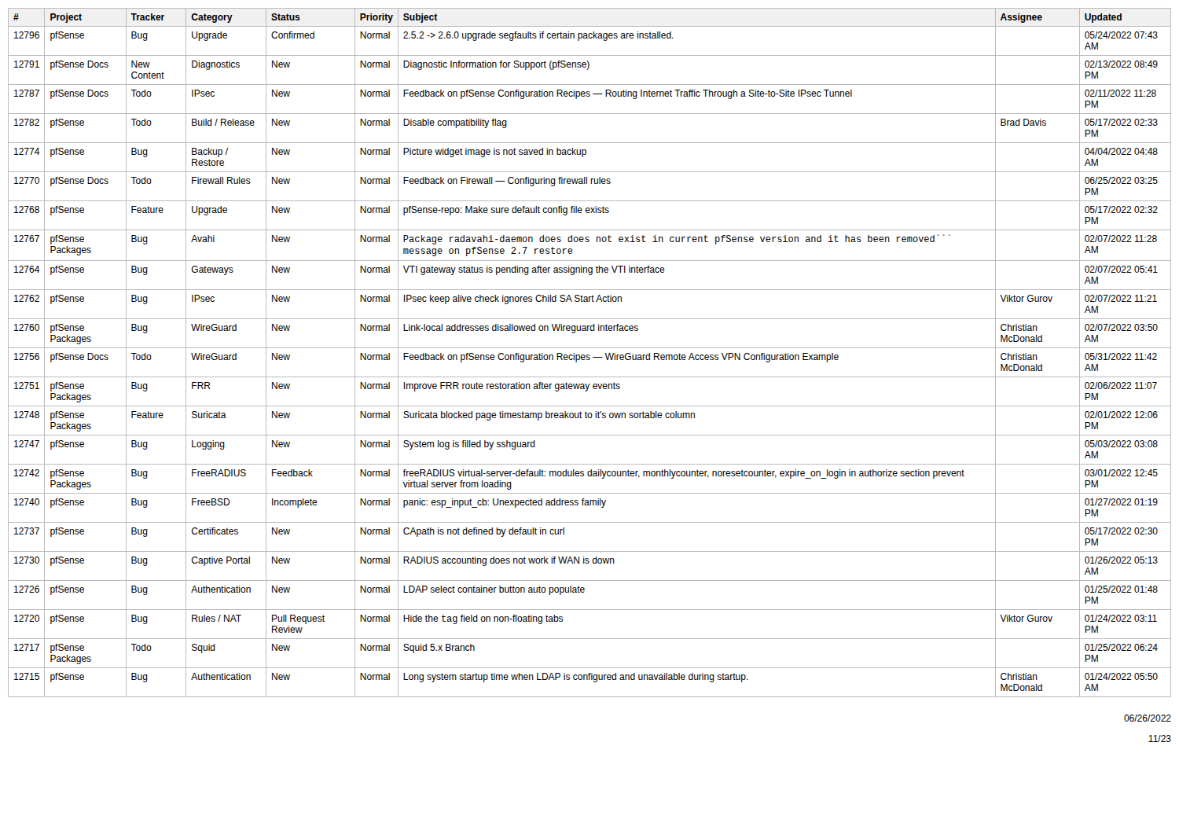| # | Project | Tracker | Category | Status | Priority | Subject | Assignee | Updated |
| --- | --- | --- | --- | --- | --- | --- | --- | --- |
| 12796 | pfSense | Bug | Upgrade | Confirmed | Normal | 2.5.2 -> 2.6.0 upgrade segfaults if certain packages are installed. | | 05/24/2022 07:43 AM |
| 12791 | pfSense Docs | New Content | Diagnostics | New | Normal | Diagnostic Information for Support (pfSense) | | 02/13/2022 08:49 PM |
| 12787 | pfSense Docs | Todo | IPsec | New | Normal | Feedback on pfSense Configuration Recipes — Routing Internet Traffic Through a Site-to-Site IPsec Tunnel | | 02/11/2022 11:28 PM |
| 12782 | pfSense | Todo | Build / Release | New | Normal | Disable compatibility flag | Brad Davis | 05/17/2022 02:33 PM |
| 12774 | pfSense | Bug | Backup / Restore | New | Normal | Picture widget image is not saved in backup | | 04/04/2022 04:48 AM |
| 12770 | pfSense Docs | Todo | Firewall Rules | New | Normal | Feedback on Firewall — Configuring firewall rules | | 06/25/2022 03:25 PM |
| 12768 | pfSense | Feature | Upgrade | New | Normal | pfSense-repo: Make sure default config file exists | | 05/17/2022 02:32 PM |
| 12767 | pfSense Packages | Bug | Avahi | New | Normal | Package radavahi-daemon does does not exist in current pfSense version and it has been removed``` message on pfSense 2.7 restore | | 02/07/2022 11:28 AM |
| 12764 | pfSense | Bug | Gateways | New | Normal | VTI gateway status is pending after assigning the VTI interface | | 02/07/2022 05:41 AM |
| 12762 | pfSense | Bug | IPsec | New | Normal | IPsec keep alive check ignores Child SA Start Action | Viktor Gurov | 02/07/2022 11:21 AM |
| 12760 | pfSense Packages | Bug | WireGuard | New | Normal | Link-local addresses disallowed on Wireguard interfaces | Christian McDonald | 02/07/2022 03:50 AM |
| 12756 | pfSense Docs | Todo | WireGuard | New | Normal | Feedback on pfSense Configuration Recipes — WireGuard Remote Access VPN Configuration Example | Christian McDonald | 05/31/2022 11:42 AM |
| 12751 | pfSense Packages | Bug | FRR | New | Normal | Improve FRR route restoration after gateway events | | 02/06/2022 11:07 PM |
| 12748 | pfSense Packages | Feature | Suricata | New | Normal | Suricata blocked page timestamp breakout to it's own sortable column | | 02/01/2022 12:06 PM |
| 12747 | pfSense | Bug | Logging | New | Normal | System log is filled by sshguard | | 05/03/2022 03:08 AM |
| 12742 | pfSense Packages | Bug | FreeRADIUS | Feedback | Normal | freeRADIUS virtual-server-default: modules dailycounter, monthlycounter, noresetcounter, expire_on_login in authorize section prevent virtual server from loading | | 03/01/2022 12:45 PM |
| 12740 | pfSense | Bug | FreeBSD | Incomplete | Normal | panic: esp_input_cb: Unexpected address family | | 01/27/2022 01:19 PM |
| 12737 | pfSense | Bug | Certificates | New | Normal | CApath is not defined by default in curl | | 05/17/2022 02:30 PM |
| 12730 | pfSense | Bug | Captive Portal | New | Normal | RADIUS accounting does not work if WAN is down | | 01/26/2022 05:13 AM |
| 12726 | pfSense | Bug | Authentication | New | Normal | LDAP select container button auto populate | | 01/25/2022 01:48 PM |
| 12720 | pfSense | Bug | Rules / NAT | Pull Request Review | Normal | Hide the tag field on non-floating tabs | Viktor Gurov | 01/24/2022 03:11 PM |
| 12717 | pfSense Packages | Todo | Squid | New | Normal | Squid 5.x Branch | | 01/25/2022 06:24 PM |
| 12715 | pfSense | Bug | Authentication | New | Normal | Long system startup time when LDAP is configured and unavailable during startup. | Christian McDonald | 01/24/2022 05:50 AM |
06/26/2022
11/23